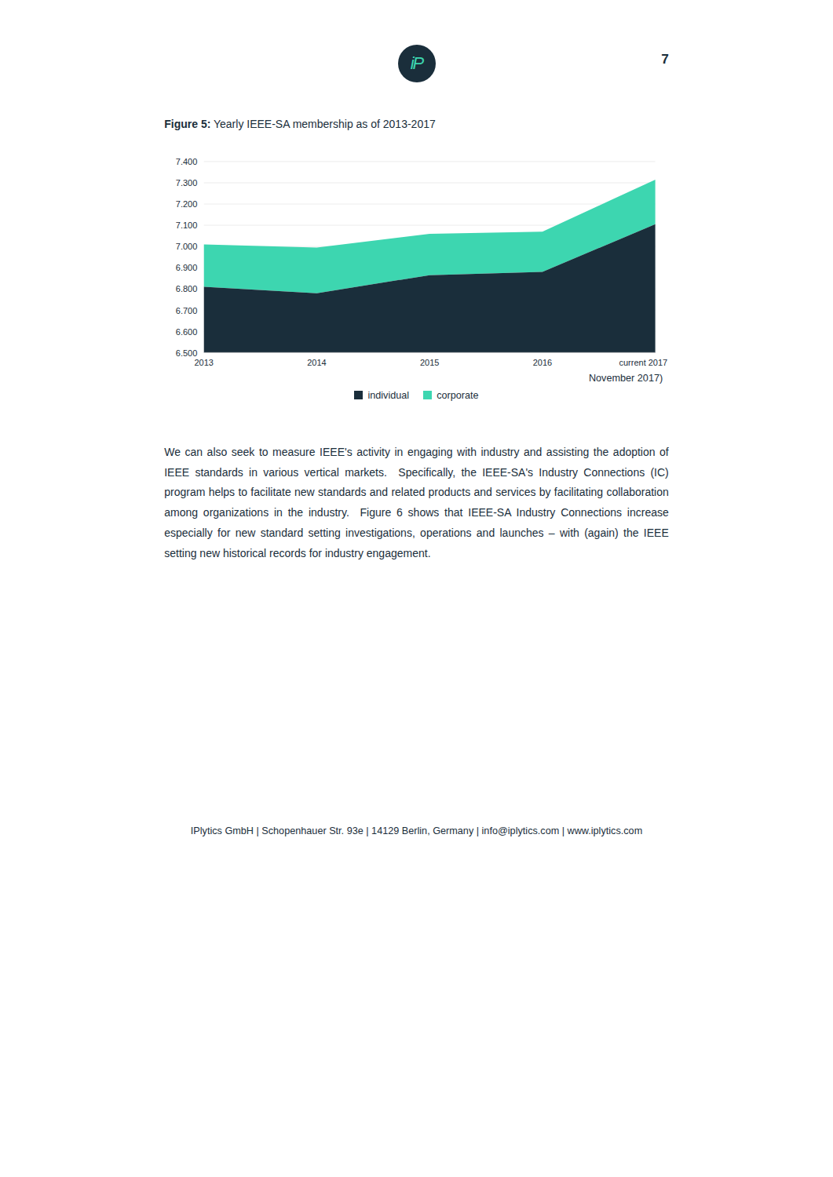iP
7
Figure 5: Yearly IEEE-SA membership as of 2013-2017
7.400 7.300 7.200 7.100 7.000 6.900 6.800 6.700 6.600 6.500 2013 2014 2015 2016 current 2017 (as of
November 2017)
individual
corporate
We can also seek to measure IEEE's activity in engaging with industry and assisting the adoption of IEEE standards in various vertical markets. Specifically, the IEEE-SA's Industry Connections (IC) program helps to facilitate new standards and related products and services by facilitating collaboration among organizations in the industry. Figure 6 shows that IEEE-SA Industry Connections increase especially for new standard setting investigations, operations and launches – with (again) the IEEE setting new historical records for industry engagement.
IPlytics GmbH | Schopenhauer Str. 93e | 14129 Berlin, Germany | info@iplytics.com | www.iplytics.com